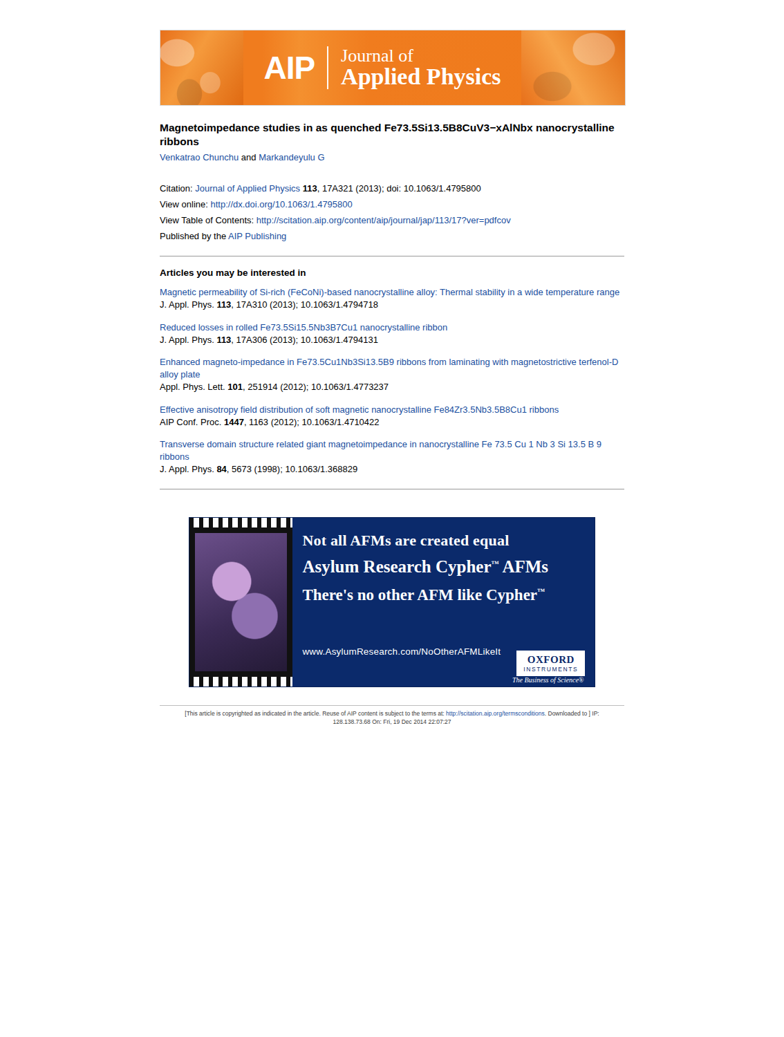AIP
Journal of Applied Physics
Magnetoimpedance studies in as quenched Fe73.5Si13.5B8CuV3−xAlNbx nanocrystalline ribbons
Venkatrao Chunchu and Markandeyulu G
Citation: Journal of Applied Physics 113, 17A321 (2013); doi: 10.1063/1.4795800
View online: http://dx.doi.org/10.1063/1.4795800
View Table of Contents: http://scitation.aip.org/content/aip/journal/jap/113/17?ver=pdfcov
Published by the AIP Publishing
Articles you may be interested in
Magnetic permeability of Si-rich (FeCoNi)-based nanocrystalline alloy: Thermal stability in a wide temperature range
J. Appl. Phys. 113, 17A310 (2013); 10.1063/1.4794718
Reduced losses in rolled Fe73.5Si15.5Nb3B7Cu1 nanocrystalline ribbon
J. Appl. Phys. 113, 17A306 (2013); 10.1063/1.4794131
Enhanced magneto-impedance in Fe73.5Cu1Nb3Si13.5B9 ribbons from laminating with magnetostrictive terfenol-D alloy plate
Appl. Phys. Lett. 101, 251914 (2012); 10.1063/1.4773237
Effective anisotropy field distribution of soft magnetic nanocrystalline Fe84Zr3.5Nb3.5B8Cu1 ribbons
AIP Conf. Proc. 1447, 1163 (2012); 10.1063/1.4710422
Transverse domain structure related giant magnetoimpedance in nanocrystalline Fe 73.5 Cu 1 Nb 3 Si 13.5 B 9 ribbons
J. Appl. Phys. 84, 5673 (1998); 10.1063/1.368829
Not all AFMs are created equal
Asylum Research Cypher™ AFMs
There's no other AFM like Cypher™
www.AsylumResearch.com/NoOtherAFMLikeIt
OXFORD
INSTRUMENTS
The Business of Science®
[This article is copyrighted as indicated in the article. Reuse of AIP content is subject to the terms at: http://scitation.aip.org/termsconditions. Downloaded to ] IP:
128.138.73.68 On: Fri, 19 Dec 2014 22:07:27